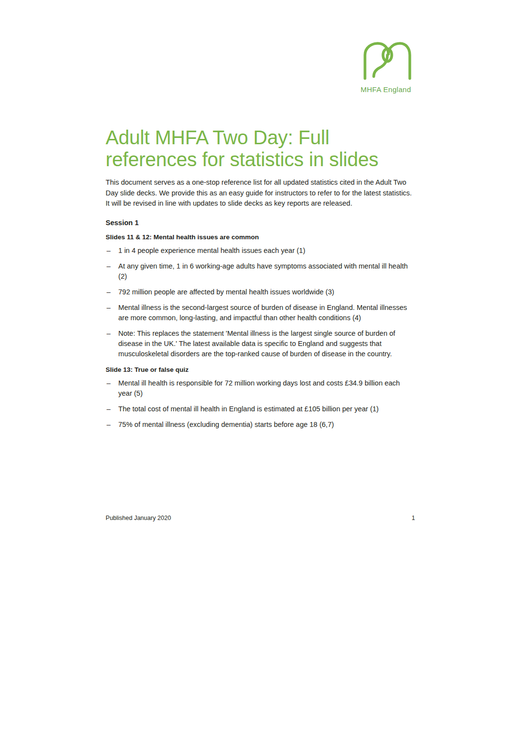MHFA England
Adult MHFA Two Day: Full references for statistics in slides
This document serves as a one-stop reference list for all updated statistics cited in the Adult Two Day slide decks. We provide this as an easy guide for instructors to refer to for the latest statistics. It will be revised in line with updates to slide decks as key reports are released.
Session 1
Slides 11 & 12: Mental health issues are common
1 in 4 people experience mental health issues each year (1)
At any given time, 1 in 6 working-age adults have symptoms associated with mental ill health (2)
792 million people are affected by mental health issues worldwide (3)
Mental illness is the second-largest source of burden of disease in England. Mental illnesses are more common, long-lasting, and impactful than other health conditions (4)
Note: This replaces the statement 'Mental illness is the largest single source of burden of disease in the UK.' The latest available data is specific to England and suggests that musculoskeletal disorders are the top-ranked cause of burden of disease in the country.
Slide 13: True or false quiz
Mental ill health is responsible for 72 million working days lost and costs £34.9 billion each year (5)
The total cost of mental ill health in England is estimated at £105 billion per year (1)
75% of mental illness (excluding dementia) starts before age 18 (6,7)
Published January 2020 1